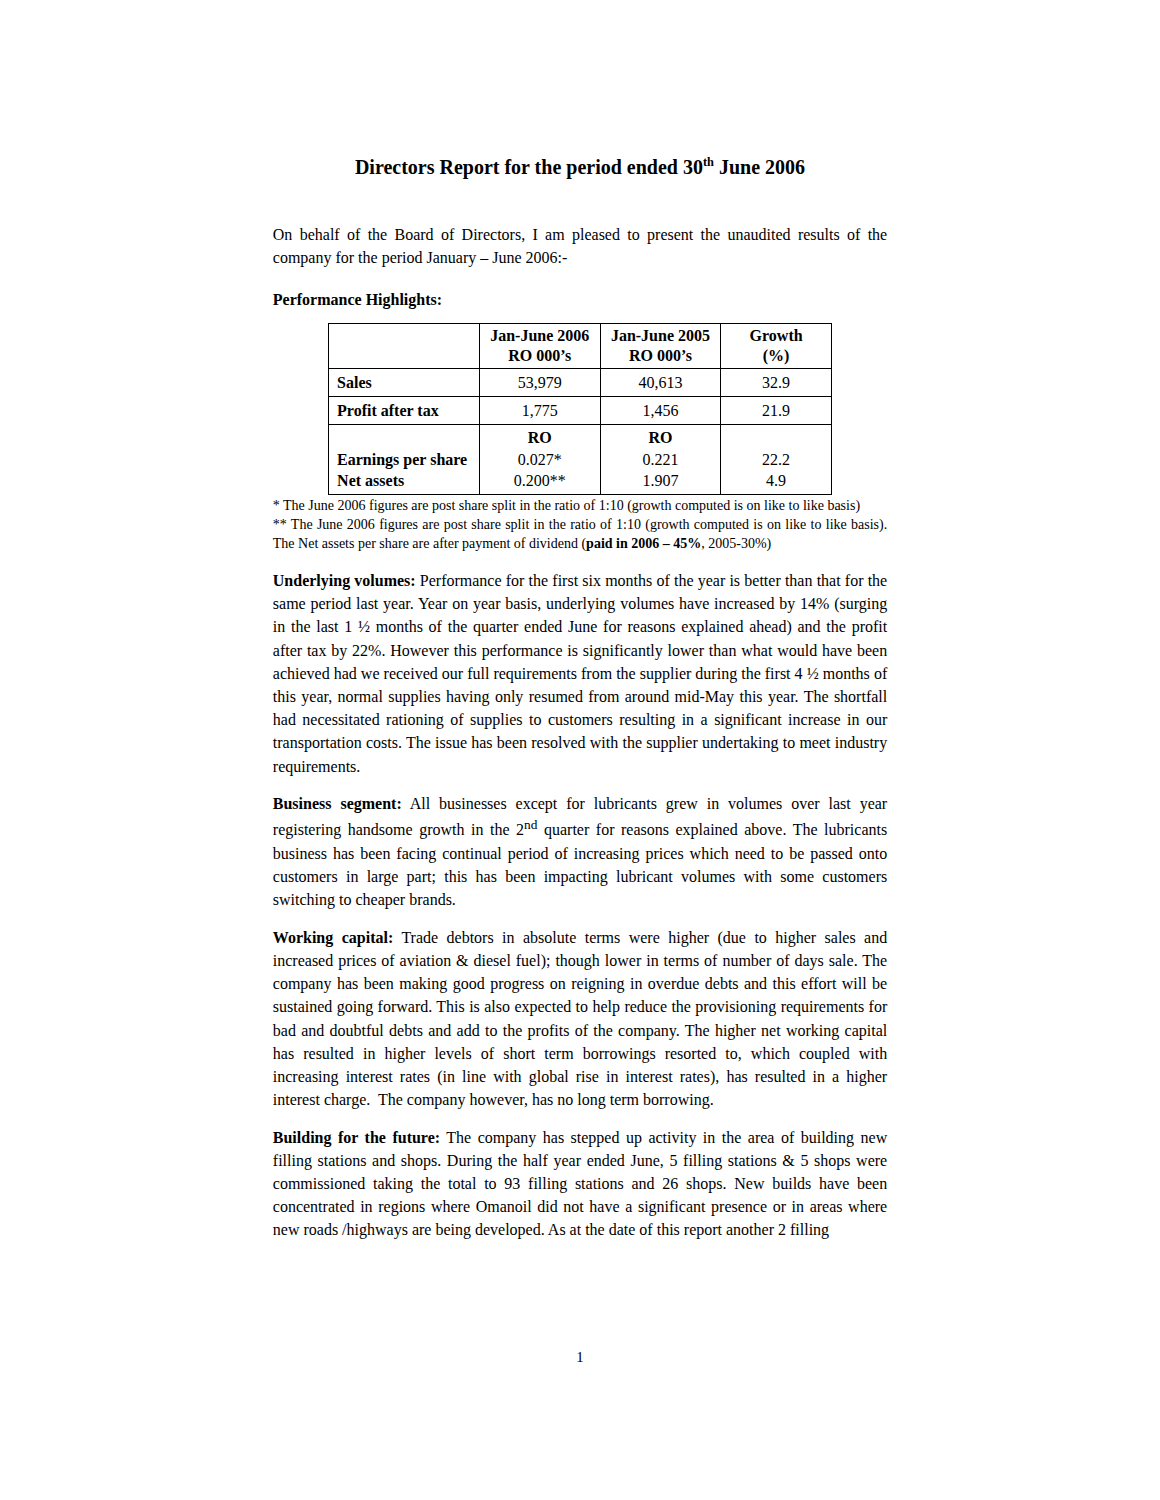Directors Report for the period ended 30th June 2006
On behalf of the Board of Directors, I am pleased to present the unaudited results of the company for the period January – June 2006:-
Performance Highlights:
| | Jan-June 2006 RO 000’s | Jan-June 2005 RO 000’s | Growth (%) |
| --- | --- | --- | --- |
| Sales | 53,979 | 40,613 | 32.9 |
| Profit after tax | 1,775 | 1,456 | 21.9 |
| Earnings per share Net assets | RO 0.027* 0.200** | RO 0.221 1.907 | 22.2 4.9 |
* The June 2006 figures are post share split in the ratio of 1:10 (growth computed is on like to like basis)
** The June 2006 figures are post share split in the ratio of 1:10 (growth computed is on like to like basis). The Net assets per share are after payment of dividend (paid in 2006 – 45%, 2005-30%)
Underlying volumes: Performance for the first six months of the year is better than that for the same period last year. Year on year basis, underlying volumes have increased by 14% (surging in the last 1 ½ months of the quarter ended June for reasons explained ahead) and the profit after tax by 22%. However this performance is significantly lower than what would have been achieved had we received our full requirements from the supplier during the first 4 ½ months of this year, normal supplies having only resumed from around mid-May this year. The shortfall had necessitated rationing of supplies to customers resulting in a significant increase in our transportation costs. The issue has been resolved with the supplier undertaking to meet industry requirements.
Business segment: All businesses except for lubricants grew in volumes over last year registering handsome growth in the 2nd quarter for reasons explained above. The lubricants business has been facing continual period of increasing prices which need to be passed onto customers in large part; this has been impacting lubricant volumes with some customers switching to cheaper brands.
Working capital: Trade debtors in absolute terms were higher (due to higher sales and increased prices of aviation & diesel fuel); though lower in terms of number of days sale. The company has been making good progress on reigning in overdue debts and this effort will be sustained going forward. This is also expected to help reduce the provisioning requirements for bad and doubtful debts and add to the profits of the company. The higher net working capital has resulted in higher levels of short term borrowings resorted to, which coupled with increasing interest rates (in line with global rise in interest rates), has resulted in a higher interest charge. The company however, has no long term borrowing.
Building for the future: The company has stepped up activity in the area of building new filling stations and shops. During the half year ended June, 5 filling stations & 5 shops were commissioned taking the total to 93 filling stations and 26 shops. New builds have been concentrated in regions where Omanoil did not have a significant presence or in areas where new roads /highways are being developed. As at the date of this report another 2 filling
1